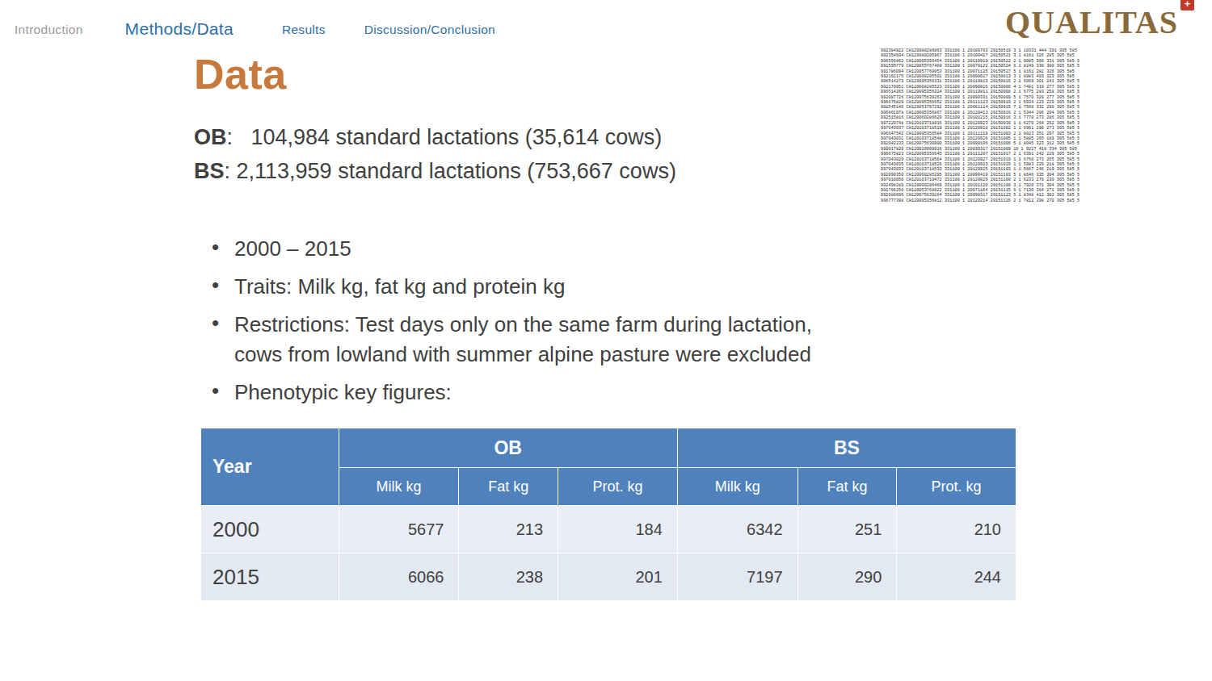Introduction Methods/Data Results Discussion/Conclusion
QUALITAS
Data
992384922 CH120080286063 331100 1 20100703 20150510 3 1 10331 444 391 305 585 992354604 CH120080205967 331100 1 20100427 20150521 3 1 8161 326 285 305 585 996556862 CH120095356454 331100 1 20110919 20150522 2 1 9085 360 331 305 585 5 991595779 CH120055767409 331100 1 20070122 20150524 6 1 8249 330 300 305 585 5 991786094 CH120057760053 331100 1 20071125 20150527 5 1 8161 382 326 305 585 992102176 CH120000205502 331100 1 20090027 20150013 3 1 8083 403 323 305 585 996514273 CH120095356331 331100 1 20110813 20150816 2 1 6069 301 241 305 585 5 992170051 CH120008285523 331100 1 20090016 20150006 4 1 7481 319 277 305 585 5 996514265 CH120095356324 331100 1 20110811 20150908 2 1 6775 283 258 305 585 5 992087726 CH120075639263 331100 1 20090331 20150009 5 1 7570 329 277 305 585 5 996675829 CH120095356652 331100 1 20111123 20150910 2 1 5934 223 229 305 585 5 991545146 CH120053767292 331100 1 20061114 20150915 7 1 7560 332 290 305 585 5 996861978 CH120095356867 331100 1 20120413 20150916 2 1 5344 206 204 305 585 5 992515816 CH120060286629 331100 1 20101215 20150916 3 1 7770 273 286 305 585 5 997220748 CH120103718016 331100 1 20120923 20150930 1 1 6270 264 252 305 585 3 997043037 CH120103718519 331100 1 20120910 20151002 1 1 6961 290 273 305 585 5 996647542 CH120095356584 331100 1 20111119 20151003 2 1 8023 351 297 305 585 5 997043031 CH120103718548 331100 1 20120926 20151005 1 1 5885 265 189 305 585 5 992042233 CH120075630900 331100 1 20090106 20151006 5 1 8045 323 312 305 585 5 990017820 CH120020009916 331100 1 20030317 20151009 10 1 9227 410 334 305 585 996675823 CH120095356645 331100 1 20111207 20151017 2 1 6391 242 229 305 585 5 997043029 CH120103718564 331100 1 20120927 20151019 1 1 6760 273 265 305 585 5 997043035 CH120103718526 331100 1 20120923 20151029 1 1 5983 229 218 305 585 5 997043033 CH120103718533 331100 1 20120925 20151103 1 1 5667 246 219 305 585 5 992090350 CH120060285295 331100 1 20090419 20151103 5 1 8646 335 304 305 585 5 997010050 CH120103710472 331100 1 20120029 20151100 2 1 6233 270 230 305 585 5 992498289 CH120000286469 331100 1 20101120 20151100 3 1 7920 371 304 305 585 5 991766256 CH120053768022 331100 1 20071154 20151115 6 1 7130 364 271 305 585 5 992080696 CH120075639164 331100 1 20090317 20151123 5 1 8348 412 302 305 585 5 996777398 CH120095356812 331100 1 20120214 20151126 2 1 7812 208 270 305 585 5
OB: 104,984 standard lactations (35,614 cows)
BS: 2,113,959 standard lactations (753,667 cows)
2000 – 2015
Traits: Milk kg, fat kg and protein kg
Restrictions: Test days only on the same farm during lactation,
cows from lowland with summer alpine pasture were excluded
Phenotypic key figures:
| Year | OB | BS |
| --- | --- | --- |
| Milk kg | Fat kg | Prot. kg | Milk kg | Fat kg | Prot. kg |
| 2000 | 5677 | 213 | 184 | 6342 | 251 | 210 |
| 2015 | 6066 | 238 | 201 | 7197 | 290 | 244 |